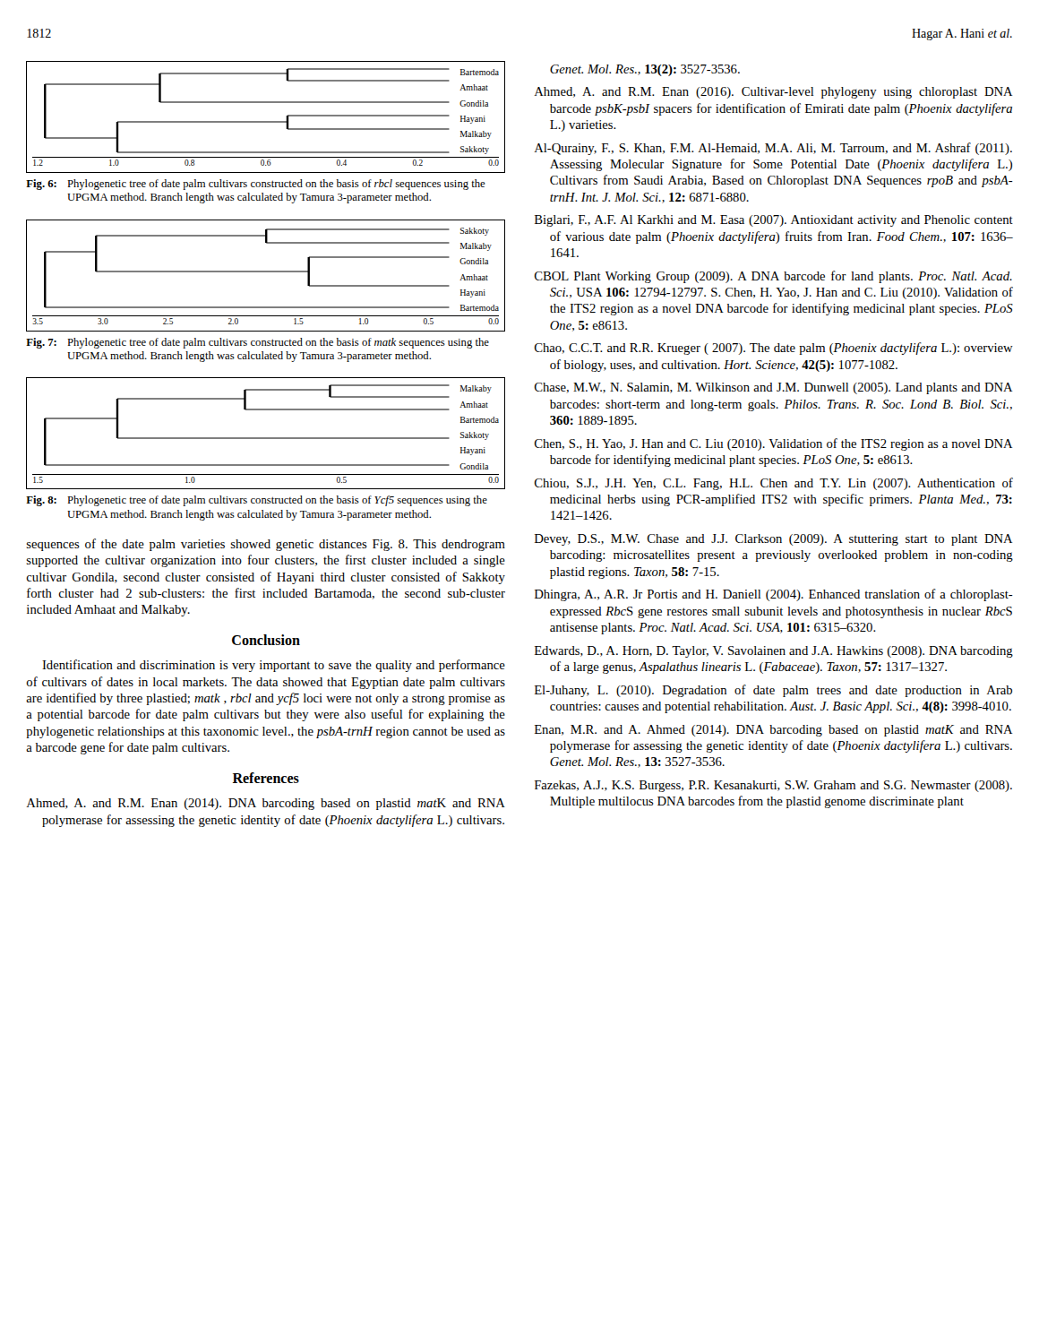1812 Hagar A. Hani et al.
Bartemoda Amhaat Gondila Hayani Malkaby Sakkoty
1.21.00.80.60.40.20.0
Fig. 6: Phylogenetic tree of date palm cultivars constructed on the basis of rbcl sequences using the UPGMA method. Branch length was calculated by Tamura 3-parameter method.
Sakkoty Malkaby Gondila Amhaat Hayani Bartemoda
3.53.02.52.01.51.00.50.0
Fig. 7: Phylogenetic tree of date palm cultivars constructed on the basis of matk sequences using the UPGMA method. Branch length was calculated by Tamura 3-parameter method.
Malkaby Amhaat Bartemoda Sakkoty Hayani Gondila
1.51.00.50.0
Fig. 8: Phylogenetic tree of date palm cultivars constructed on the basis of Ycf5 sequences using the UPGMA method. Branch length was calculated by Tamura 3-parameter method.
sequences of the date palm varieties showed genetic distances Fig. 8. This dendrogram supported the cultivar organization into four clusters, the first cluster included a single cultivar Gondila, second cluster consisted of Hayani third cluster consisted of Sakkoty forth cluster had 2 sub-clusters: the first included Bartamoda, the second sub-cluster included Amhaat and Malkaby.
Conclusion
Identification and discrimination is very important to save the quality and performance of cultivars of dates in local markets. The data showed that Egyptian date palm cultivars are identified by three plastied; matk , rbcl and ycf5 loci were not only a strong promise as a potential barcode for date palm cultivars but they were also useful for explaining the phylogenetic relationships at this taxonomic level., the psbA-trnH region cannot be used as a barcode gene for date palm cultivars.
References
Ahmed, A. and R.M. Enan (2014). DNA barcoding based on plastid mat K and RNA polymerase for assessing the genetic identity of date (Phoenix dactylifera L.) cultivars. Genet. Mol. Res., 13(2): 3527-3536.
Ahmed, A. and R.M. Enan (2016). Cultivar-level phylogeny using chloroplast DNA barcode psbK-psbI spacers for identification of Emirati date palm (Phoenix dactylifera L.) varieties.
Al-Qurainy, F., S. Khan, F.M. Al-Hemaid, M.A. Ali, M. Tarroum, and M. Ashraf (2011). Assessing Molecular Signature for Some Potential Date (Phoenix dactylifera L.) Cultivars from Saudi Arabia, Based on Chloroplast DNA Sequences rpoB and psbA-trnH. Int. J. Mol. Sci., 12: 6871-6880.
Biglari, F., A.F. Al Karkhi and M. Easa (2007). Antioxidant activity and Phenolic content of various date palm (Phoenix dactylifera) fruits from Iran. Food Chem., 107: 1636–1641.
CBOL Plant Working Group (2009). A DNA barcode for land plants. Proc. Natl. Acad. Sci., USA 106: 12794-12797. S. Chen, H. Yao, J. Han and C. Liu (2010). Validation of the ITS2 region as a novel DNA barcode for identifying medicinal plant species. PLoS One, 5: e8613.
Chao, C.C.T. and R.R. Krueger ( 2007). The date palm (Phoenix dactylifera L.): overview of biology, uses, and cultivation. Hort. Science, 42(5): 1077-1082.
Chase, M.W., N. Salamin, M. Wilkinson and J.M. Dunwell (2005). Land plants and DNA barcodes: short-term and long-term goals. Philos. Trans. R. Soc. Lond B. Biol. Sci., 360: 1889-1895.
Chen, S., H. Yao, J. Han and C. Liu (2010). Validation of the ITS2 region as a novel DNA barcode for identifying medicinal plant species. PLoS One, 5: e8613.
Chiou, S.J., J.H. Yen, C.L. Fang, H.L. Chen and T.Y. Lin (2007). Authentication of medicinal herbs using PCR-amplified ITS2 with specific primers. Planta Med., 73: 1421–1426.
Devey, D.S., M.W. Chase and J.J. Clarkson (2009). A stuttering start to plant DNA barcoding: microsatellites present a previously overlooked problem in non-coding plastid regions. Taxon, 58: 7-15.
Dhingra, A., A.R. Jr Portis and H. Daniell (2004). Enhanced translation of a chloroplast-expressed Rbc S gene restores small subunit levels and photosynthesis in nuclear Rbc S antisense plants. Proc. Natl. Acad. Sci. USA, 101: 6315–6320.
Edwards, D., A. Horn, D. Taylor, V. Savolainen and J.A. Hawkins (2008). DNA barcoding of a large genus, Aspalathus linearis L. (Fabaceae). Taxon, 57: 1317–1327.
El-Juhany, L. (2010). Degradation of date palm trees and date production in Arab countries: causes and potential rehabilitation. Aust. J. Basic Appl. Sci., 4(8): 3998-4010.
Enan, M.R. and A. Ahmed (2014). DNA barcoding based on plastid matK and RNA polymerase for assessing the genetic identity of date (Phoenix dactylifera L.) cultivars. Genet. Mol. Res., 13: 3527-3536.
Fazekas, A.J., K.S. Burgess, P.R. Kesanakurti, S.W. Graham and S.G. Newmaster (2008). Multiple multilocus DNA barcodes from the plastid genome discriminate plant